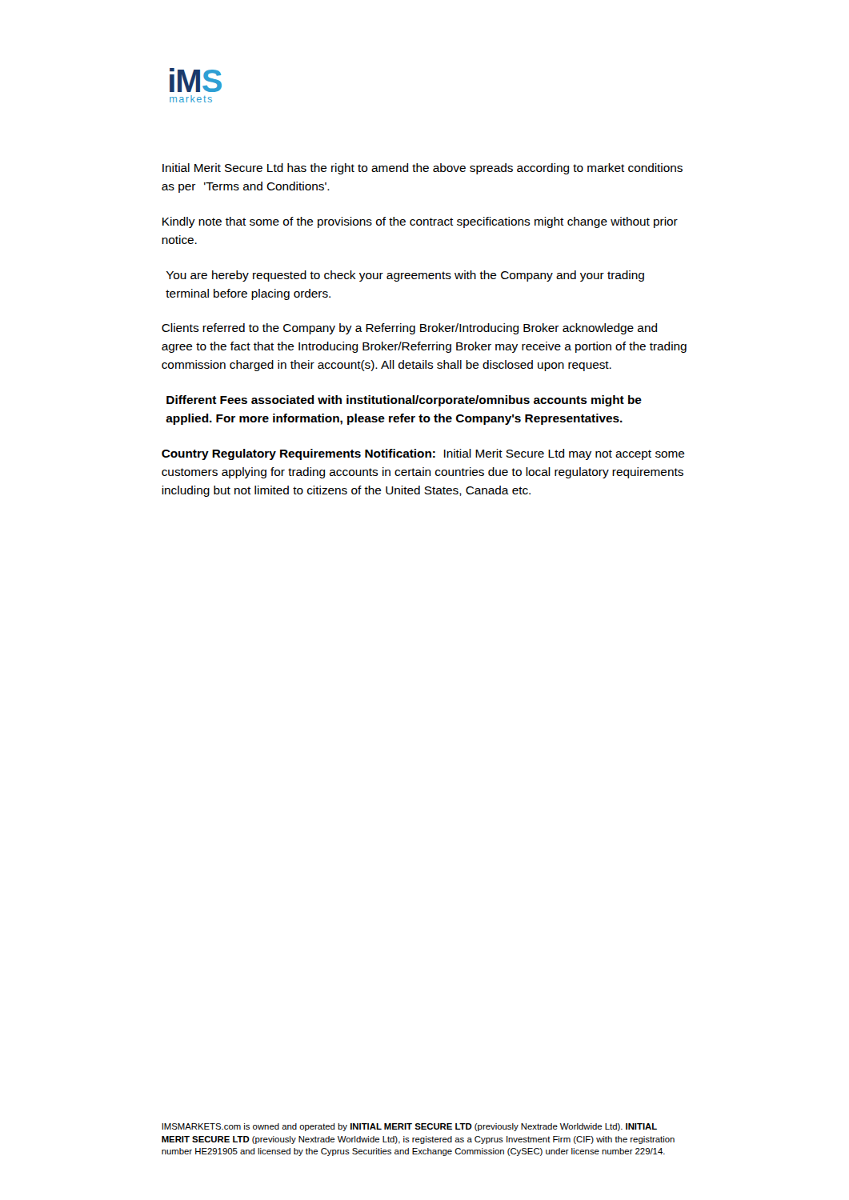iMS
markets
Initial Merit Secure Ltd has the right to amend the above spreads according to market conditions as per 'Terms and Conditions'.
Kindly note that some of the provisions of the contract specifications might change without prior notice.
You are hereby requested to check your agreements with the Company and your trading terminal before placing orders.
Clients referred to the Company by a Referring Broker/Introducing Broker acknowledge and agree to the fact that the Introducing Broker/Referring Broker may receive a portion of the trading commission charged in their account(s). All details shall be disclosed upon request.
Different Fees associated with institutional/corporate/omnibus accounts might be applied. For more information, please refer to the Company's Representatives.
Country Regulatory Requirements Notification: Initial Merit Secure Ltd may not accept some customers applying for trading accounts in certain countries due to local regulatory requirements including but not limited to citizens of the United States, Canada etc.
IMSMARKETS.com is owned and operated by INITIAL MERIT SECURE LTD (previously Nextrade Worldwide Ltd). INITIAL MERIT SECURE LTD (previously Nextrade Worldwide Ltd), is registered as a Cyprus Investment Firm (CIF) with the registration number HE291905 and licensed by the Cyprus Securities and Exchange Commission (CySEC) under license number 229/14.